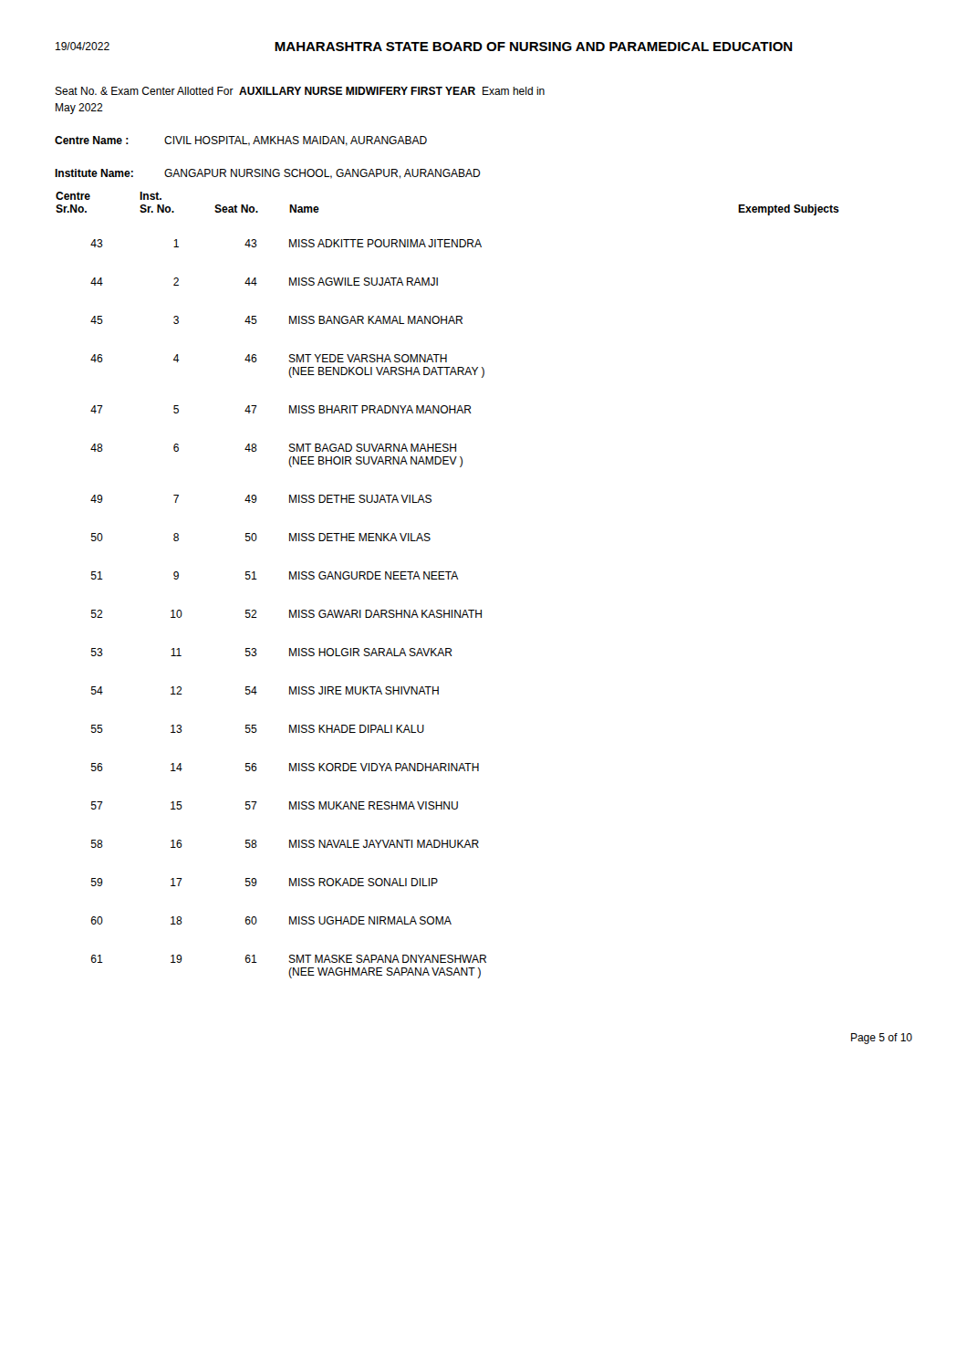19/04/2022
MAHARASHTRA STATE BOARD OF NURSING AND PARAMEDICAL EDUCATION
Seat No. & Exam Center Allotted For AUXILLARY NURSE MIDWIFERY FIRST YEAR Exam held in
May 2022
Centre Name : CIVIL HOSPITAL, AMKHAS MAIDAN, AURANGABAD
Institute Name: GANGAPUR NURSING SCHOOL, GANGAPUR, AURANGABAD
| Centre Sr.No. | Inst. Sr. No. | Seat No. | Name | Exempted Subjects |
| --- | --- | --- | --- | --- |
| 43 | 1 | 43 | MISS ADKITTE POURNIMA JITENDRA | |
| 44 | 2 | 44 | MISS AGWILE SUJATA RAMJI | |
| 45 | 3 | 45 | MISS BANGAR KAMAL MANOHAR | |
| 46 | 4 | 46 | SMT YEDE VARSHA SOMNATH (NEE BENDKOLI VARSHA DATTARAY ) | |
| 47 | 5 | 47 | MISS BHARIT PRADNYA MANOHAR | |
| 48 | 6 | 48 | SMT BAGAD SUVARNA MAHESH (NEE BHOIR SUVARNA NAMDEV ) | |
| 49 | 7 | 49 | MISS DETHE SUJATA VILAS | |
| 50 | 8 | 50 | MISS DETHE MENKA VILAS | |
| 51 | 9 | 51 | MISS GANGURDE NEETA NEETA | |
| 52 | 10 | 52 | MISS GAWARI DARSHNA KASHINATH | |
| 53 | 11 | 53 | MISS HOLGIR SARALA SAVKAR | |
| 54 | 12 | 54 | MISS JIRE MUKTA SHIVNATH | |
| 55 | 13 | 55 | MISS KHADE DIPALI KALU | |
| 56 | 14 | 56 | MISS KORDE VIDYA PANDHARINATH | |
| 57 | 15 | 57 | MISS MUKANE RESHMA VISHNU | |
| 58 | 16 | 58 | MISS NAVALE JAYVANTI MADHUKAR | |
| 59 | 17 | 59 | MISS ROKADE SONALI DILIP | |
| 60 | 18 | 60 | MISS UGHADE NIRMALA SOMA | |
| 61 | 19 | 61 | SMT MASKE SAPANA DNYANESHWAR (NEE WAGHMARE SAPANA VASANT ) | |
Page 5 of 10